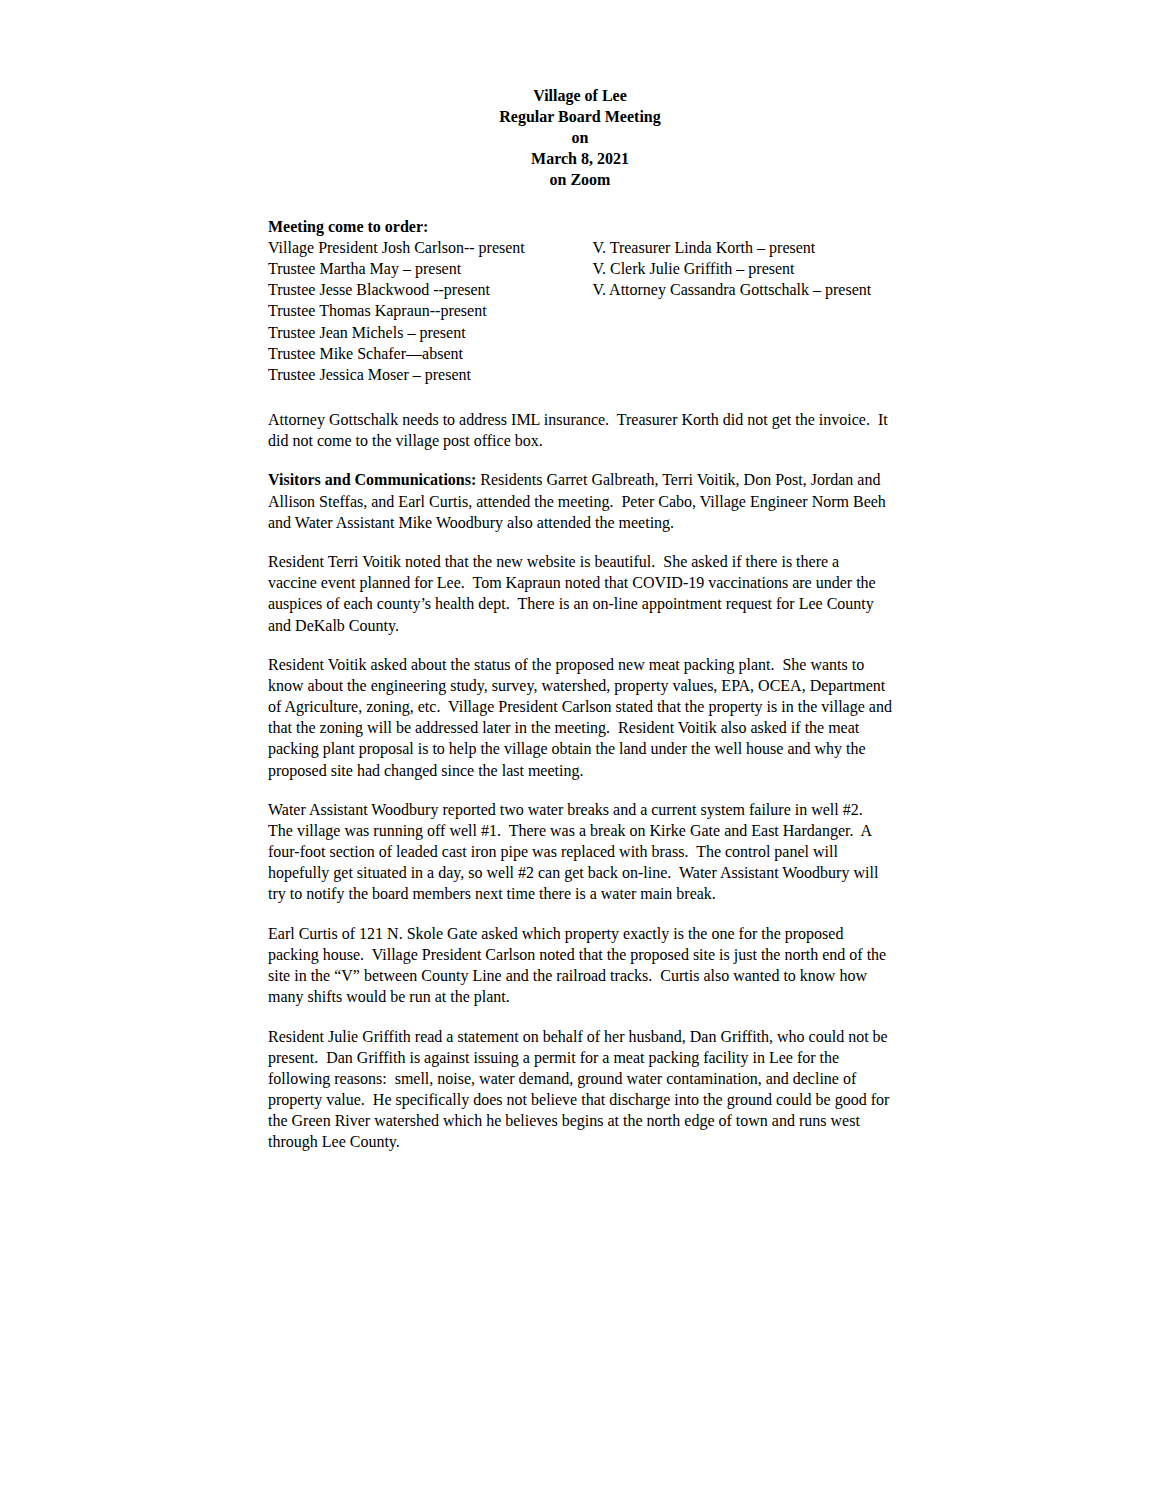Village of Lee
Regular Board Meeting
on
March 8, 2021
on Zoom
Meeting come to order:
Village President Josh Carlson-- present
V. Treasurer Linda Korth – present
Trustee Martha May – present
V. Clerk Julie Griffith – present
Trustee Jesse Blackwood --present
V. Attorney Cassandra Gottschalk – present
Trustee Thomas Kapraun--present
Trustee Jean Michels – present
Trustee Mike Schafer—absent
Trustee Jessica Moser – present
Attorney Gottschalk needs to address IML insurance. Treasurer Korth did not get the invoice. It did not come to the village post office box.
Visitors and Communications: Residents Garret Galbreath, Terri Voitik, Don Post, Jordan and Allison Steffas, and Earl Curtis, attended the meeting. Peter Cabo, Village Engineer Norm Beeh and Water Assistant Mike Woodbury also attended the meeting.
Resident Terri Voitik noted that the new website is beautiful. She asked if there is there a vaccine event planned for Lee. Tom Kapraun noted that COVID-19 vaccinations are under the auspices of each county’s health dept. There is an on-line appointment request for Lee County and DeKalb County.
Resident Voitik asked about the status of the proposed new meat packing plant. She wants to know about the engineering study, survey, watershed, property values, EPA, OCEA, Department of Agriculture, zoning, etc. Village President Carlson stated that the property is in the village and that the zoning will be addressed later in the meeting. Resident Voitik also asked if the meat packing plant proposal is to help the village obtain the land under the well house and why the proposed site had changed since the last meeting.
Water Assistant Woodbury reported two water breaks and a current system failure in well #2. The village was running off well #1. There was a break on Kirke Gate and East Hardanger. A four-foot section of leaded cast iron pipe was replaced with brass. The control panel will hopefully get situated in a day, so well #2 can get back on-line. Water Assistant Woodbury will try to notify the board members next time there is a water main break.
Earl Curtis of 121 N. Skole Gate asked which property exactly is the one for the proposed packing house. Village President Carlson noted that the proposed site is just the north end of the site in the “V” between County Line and the railroad tracks. Curtis also wanted to know how many shifts would be run at the plant.
Resident Julie Griffith read a statement on behalf of her husband, Dan Griffith, who could not be present. Dan Griffith is against issuing a permit for a meat packing facility in Lee for the following reasons: smell, noise, water demand, ground water contamination, and decline of property value. He specifically does not believe that discharge into the ground could be good for the Green River watershed which he believes begins at the north edge of town and runs west through Lee County.